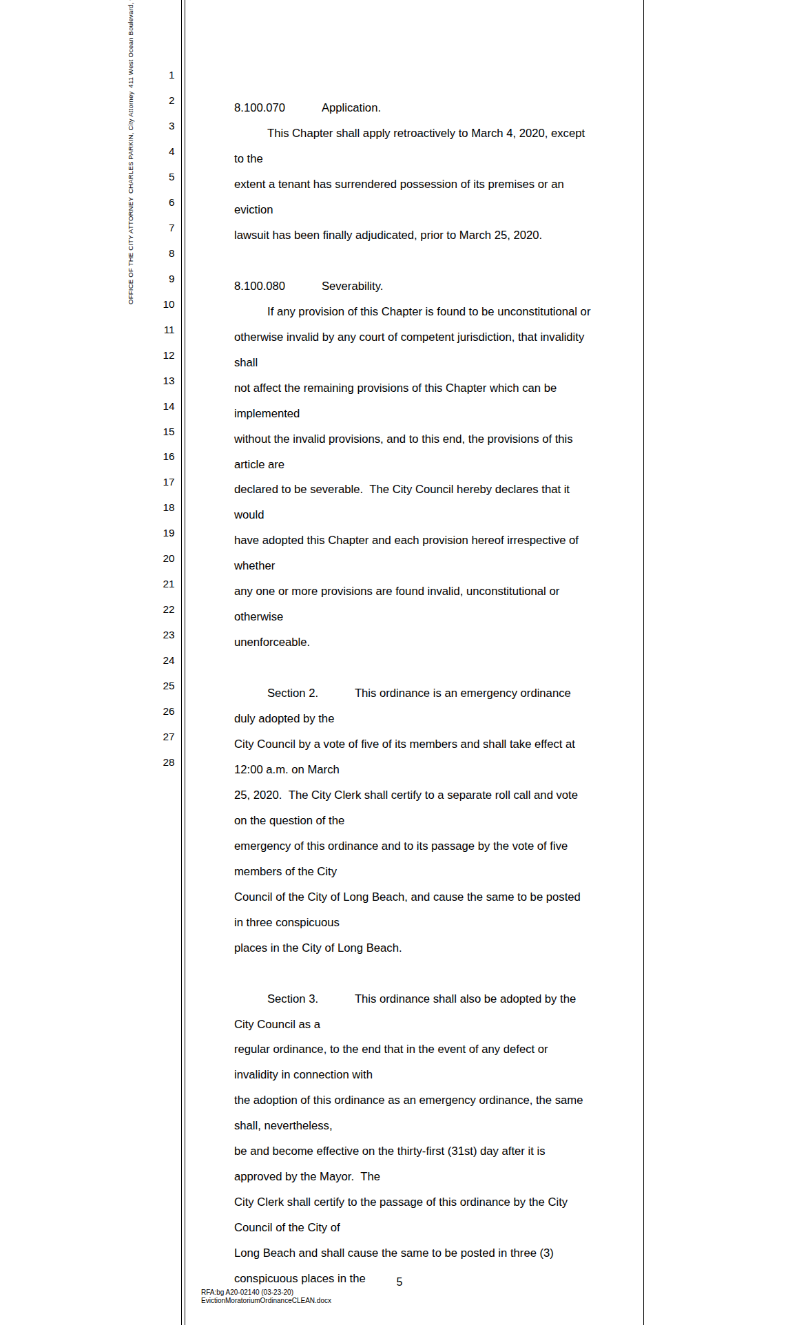1
2
3
4
5
6
7
8
9
10
11
12
13
14
15
16
17
18
19
20
21
22
23
24
25
26
27
28
OFFICE OF THE CITY ATTORNEY CHARLES PARKIN, City Attorney 411 West Ocean Boulevard, 9th Floor Long Beach, CA 90802-4664
8.100.070 Application.
This Chapter shall apply retroactively to March 4, 2020, except to the
extent a tenant has surrendered possession of its premises or an eviction
lawsuit has been finally adjudicated, prior to March 25, 2020.
8.100.080 Severability.
If any provision of this Chapter is found to be unconstitutional or
otherwise invalid by any court of competent jurisdiction, that invalidity shall
not affect the remaining provisions of this Chapter which can be implemented
without the invalid provisions, and to this end, the provisions of this article are
declared to be severable. The City Council hereby declares that it would
have adopted this Chapter and each provision hereof irrespective of whether
any one or more provisions are found invalid, unconstitutional or otherwise
unenforceable.
Section 2. This ordinance is an emergency ordinance duly adopted by the
City Council by a vote of five of its members and shall take effect at 12:00 a.m. on March
25, 2020. The City Clerk shall certify to a separate roll call and vote on the question of the
emergency of this ordinance and to its passage by the vote of five members of the City
Council of the City of Long Beach, and cause the same to be posted in three conspicuous
places in the City of Long Beach.
Section 3. This ordinance shall also be adopted by the City Council as a
regular ordinance, to the end that in the event of any defect or invalidity in connection with
the adoption of this ordinance as an emergency ordinance, the same shall, nevertheless,
be and become effective on the thirty-first (31st) day after it is approved by the Mayor. The
City Clerk shall certify to the passage of this ordinance by the City Council of the City of
Long Beach and shall cause the same to be posted in three (3) conspicuous places in the
5
RFA:bg A20-02140 (03-23-20)
EvictionMoratoriumOrdinanceCLEAN.docx